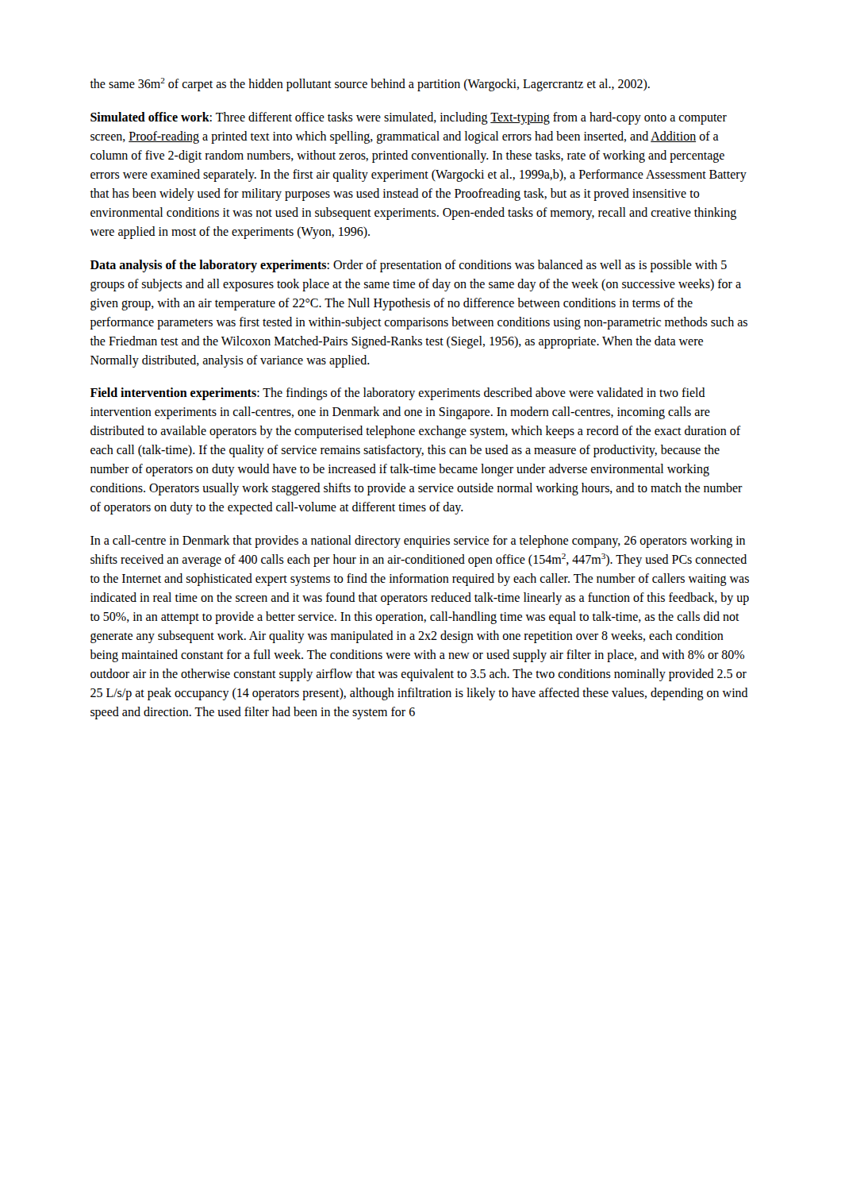the same 36m2 of carpet as the hidden pollutant source behind a partition (Wargocki, Lagercrantz et al., 2002).
Simulated office work: Three different office tasks were simulated, including Text-typing from a hard-copy onto a computer screen, Proof-reading a printed text into which spelling, grammatical and logical errors had been inserted, and Addition of a column of five 2-digit random numbers, without zeros, printed conventionally. In these tasks, rate of working and percentage errors were examined separately. In the first air quality experiment (Wargocki et al., 1999a,b), a Performance Assessment Battery that has been widely used for military purposes was used instead of the Proofreading task, but as it proved insensitive to environmental conditions it was not used in subsequent experiments. Open-ended tasks of memory, recall and creative thinking were applied in most of the experiments (Wyon, 1996).
Data analysis of the laboratory experiments: Order of presentation of conditions was balanced as well as is possible with 5 groups of subjects and all exposures took place at the same time of day on the same day of the week (on successive weeks) for a given group, with an air temperature of 22°C. The Null Hypothesis of no difference between conditions in terms of the performance parameters was first tested in within-subject comparisons between conditions using non-parametric methods such as the Friedman test and the Wilcoxon Matched-Pairs Signed-Ranks test (Siegel, 1956), as appropriate. When the data were Normally distributed, analysis of variance was applied.
Field intervention experiments: The findings of the laboratory experiments described above were validated in two field intervention experiments in call-centres, one in Denmark and one in Singapore. In modern call-centres, incoming calls are distributed to available operators by the computerised telephone exchange system, which keeps a record of the exact duration of each call (talk-time). If the quality of service remains satisfactory, this can be used as a measure of productivity, because the number of operators on duty would have to be increased if talk-time became longer under adverse environmental working conditions. Operators usually work staggered shifts to provide a service outside normal working hours, and to match the number of operators on duty to the expected call-volume at different times of day.
In a call-centre in Denmark that provides a national directory enquiries service for a telephone company, 26 operators working in shifts received an average of 400 calls each per hour in an air-conditioned open office (154m2, 447m3). They used PCs connected to the Internet and sophisticated expert systems to find the information required by each caller. The number of callers waiting was indicated in real time on the screen and it was found that operators reduced talk-time linearly as a function of this feedback, by up to 50%, in an attempt to provide a better service. In this operation, call-handling time was equal to talk-time, as the calls did not generate any subsequent work. Air quality was manipulated in a 2x2 design with one repetition over 8 weeks, each condition being maintained constant for a full week. The conditions were with a new or used supply air filter in place, and with 8% or 80% outdoor air in the otherwise constant supply airflow that was equivalent to 3.5 ach. The two conditions nominally provided 2.5 or 25 L/s/p at peak occupancy (14 operators present), although infiltration is likely to have affected these values, depending on wind speed and direction. The used filter had been in the system for 6